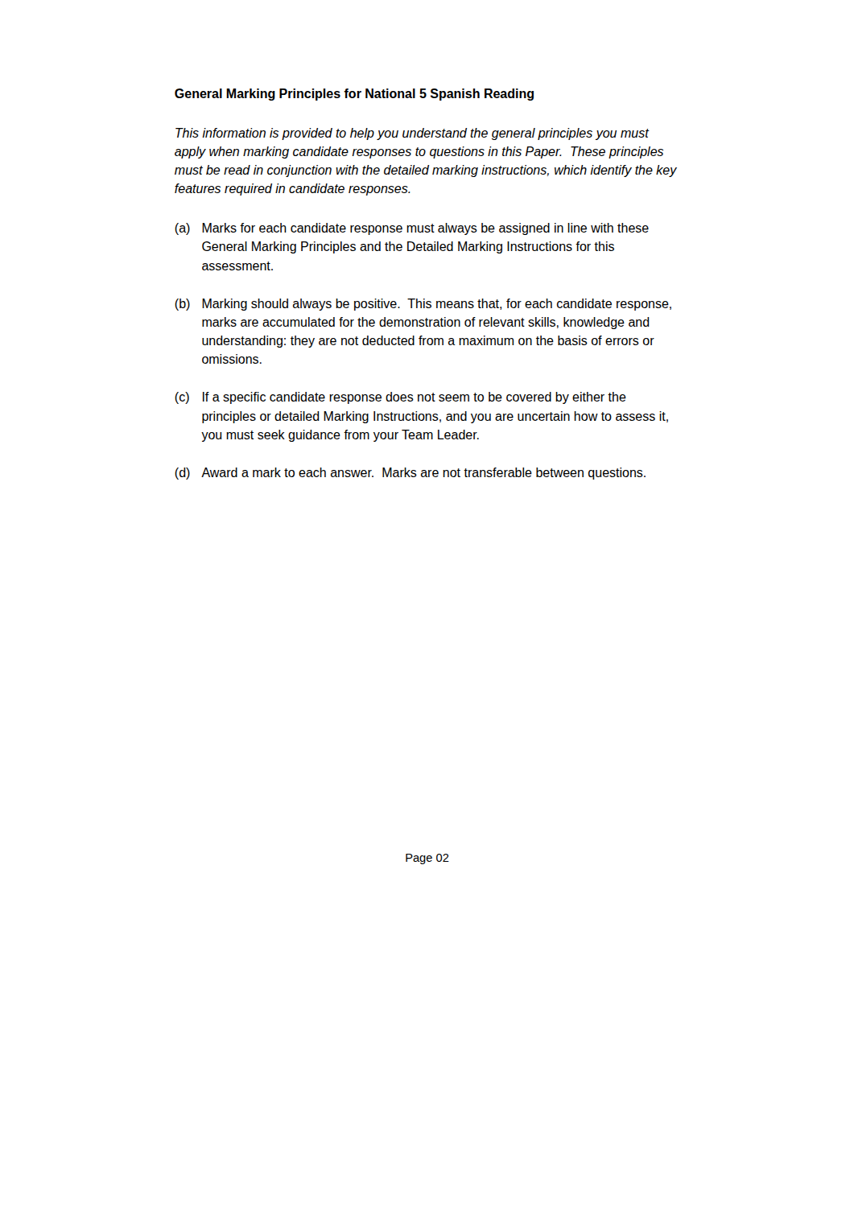General Marking Principles for National 5 Spanish Reading
This information is provided to help you understand the general principles you must apply when marking candidate responses to questions in this Paper. These principles must be read in conjunction with the detailed marking instructions, which identify the key features required in candidate responses.
(a) Marks for each candidate response must always be assigned in line with these General Marking Principles and the Detailed Marking Instructions for this assessment.
(b) Marking should always be positive. This means that, for each candidate response, marks are accumulated for the demonstration of relevant skills, knowledge and understanding: they are not deducted from a maximum on the basis of errors or omissions.
(c) If a specific candidate response does not seem to be covered by either the principles or detailed Marking Instructions, and you are uncertain how to assess it, you must seek guidance from your Team Leader.
(d) Award a mark to each answer. Marks are not transferable between questions.
Page 02